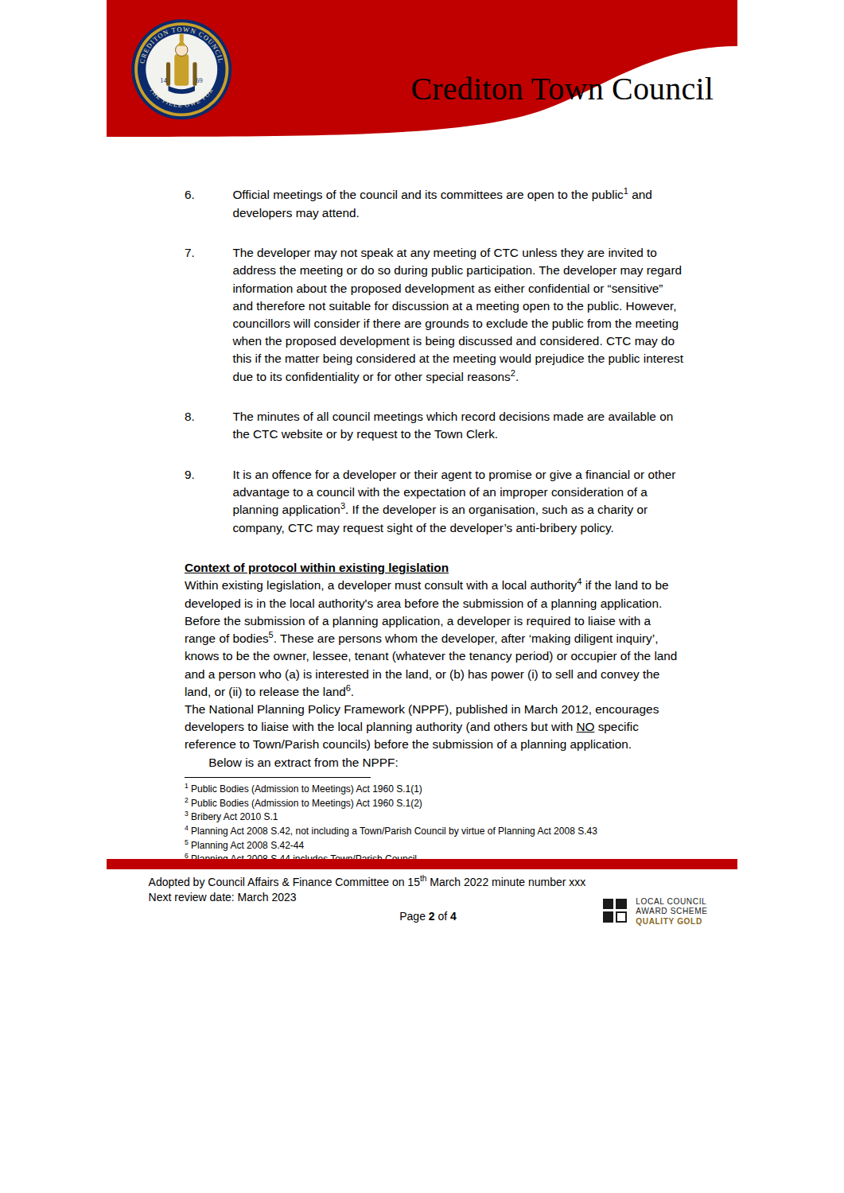Crediton Town Council
CREDITON TOWN COUNCIL THE FILLE OWE FOR 14 69
6. Official meetings of the council and its committees are open to the public1 and developers may attend.
7. The developer may not speak at any meeting of CTC unless they are invited to address the meeting or do so during public participation. The developer may regard information about the proposed development as either confidential or “sensitive” and therefore not suitable for discussion at a meeting open to the public. However, councillors will consider if there are grounds to exclude the public from the meeting when the proposed development is being discussed and considered. CTC may do this if the matter being considered at the meeting would prejudice the public interest due to its confidentiality or for other special reasons2.
8. The minutes of all council meetings which record decisions made are available on the CTC website or by request to the Town Clerk.
9. It is an offence for a developer or their agent to promise or give a financial or other advantage to a council with the expectation of an improper consideration of a planning application3. If the developer is an organisation, such as a charity or company, CTC may request sight of the developer’s anti-bribery policy.
Context of protocol within existing legislation
Within existing legislation, a developer must consult with a local authority4 if the land to be developed is in the local authority's area before the submission of a planning application. Before the submission of a planning application, a developer is required to liaise with a range of bodies5. These are persons whom the developer, after ‘making diligent inquiry’, knows to be the owner, lessee, tenant (whatever the tenancy period) or occupier of the land and a person who (a) is interested in the land, or (b) has power (i) to sell and convey the land, or (ii) to release the land6.
The National Planning Policy Framework (NPPF), published in March 2012, encourages developers to liaise with the local planning authority (and others but with NO specific reference to Town/Parish councils) before the submission of a planning application.
Below is an extract from the NPPF:
1 Public Bodies (Admission to Meetings) Act 1960 S.1(1)
2 Public Bodies (Admission to Meetings) Act 1960 S.1(2)
3 Bribery Act 2010 S.1
4 Planning Act 2008 S.42, not including a Town/Parish Council by virtue of Planning Act 2008 S.43
5 Planning Act 2008 S.42-44
6 Planning Act 2008 S.44 includes Town/Parish Council
Adopted by Council Affairs & Finance Committee on 15th March 2022 minute number xxx
Next review date: March 2023
Page 2 of 4
LOCAL COUNCIL
AWARD SCHEME
QUALITY GOLD